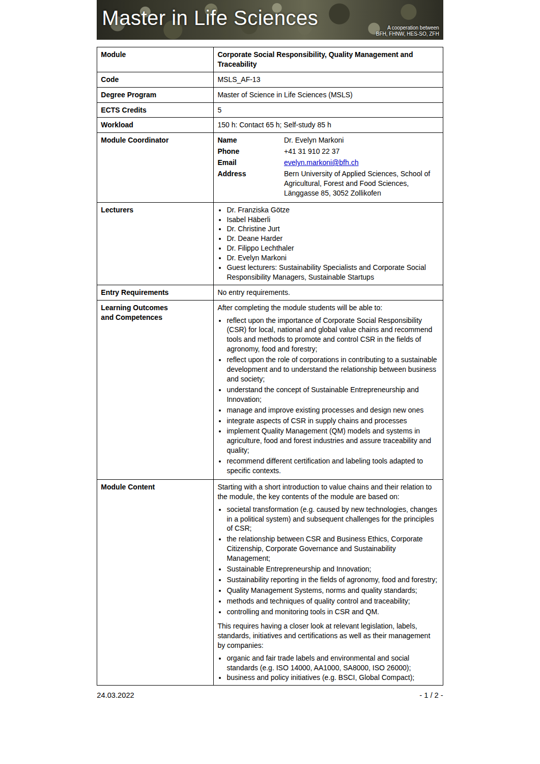Master in Life Sciences
A cooperation between
BFH, FHNW, HES-SO, ZFH
| Module | Corporate Social Responsibility, Quality Management and Traceability |
| Code | MSLS_AF-13 |
| Degree Program | Master of Science in Life Sciences (MSLS) |
| ECTS Credits | 5 |
| Workload | 150 h: Contact 65 h; Self-study 85 h |
| Module Coordinator | / Name / Dr. Evelyn Markoni / / Phone / +41 31 910 22 37 / / Email / evelyn.markoni@bfh.ch / / Address / Bern University of Applied Sciences, School of Agricultural, Forest and Food Sciences, Länggasse 85, 3052 Zollikofen / |
| Lecturers | Dr. Franziska Götze Isabel Häberli Dr. Christine Jurt Dr. Deane Harder Dr. Filippo Lechthaler Dr. Evelyn Markoni Guest lecturers: Sustainability Specialists and Corporate Social Responsibility Managers, Sustainable Startups |
| Entry Requirements | No entry requirements. |
| Learning Outcomes and Competences | After completing the module students will be able to: reflect upon the importance of Corporate Social Responsibility (CSR) for local, national and global value chains and recommend tools and methods to promote and control CSR in the fields of agronomy, food and forestry; reflect upon the role of corporations in contributing to a sustainable development and to understand the relationship between business and society; understand the concept of Sustainable Entrepreneurship and Innovation; manage and improve existing processes and design new ones integrate aspects of CSR in supply chains and processes implement Quality Management (QM) models and systems in agriculture, food and forest industries and assure traceability and quality; recommend different certification and labeling tools adapted to specific contexts. |
| Module Content | Starting with a short introduction to value chains and their relation to the module, the key contents of the module are based on: societal transformation (e.g. caused by new technologies, changes in a political system) and subsequent challenges for the principles of CSR; the relationship between CSR and Business Ethics, Corporate Citizenship, Corporate Governance and Sustainability Management; Sustainable Entrepreneurship and Innovation; Sustainability reporting in the fields of agronomy, food and forestry; Quality Management Systems, norms and quality standards; methods and techniques of quality control and traceability; controlling and monitoring tools in CSR and QM. This requires having a closer look at relevant legislation, labels, standards, initiatives and certifications as well as their management by companies: organic and fair trade labels and environmental and social standards (e.g. ISO 14000, AA1000, SA8000, ISO 26000); business and policy initiatives (e.g. BSCI, Global Compact); |
24.03.2022
- 1 / 2 -